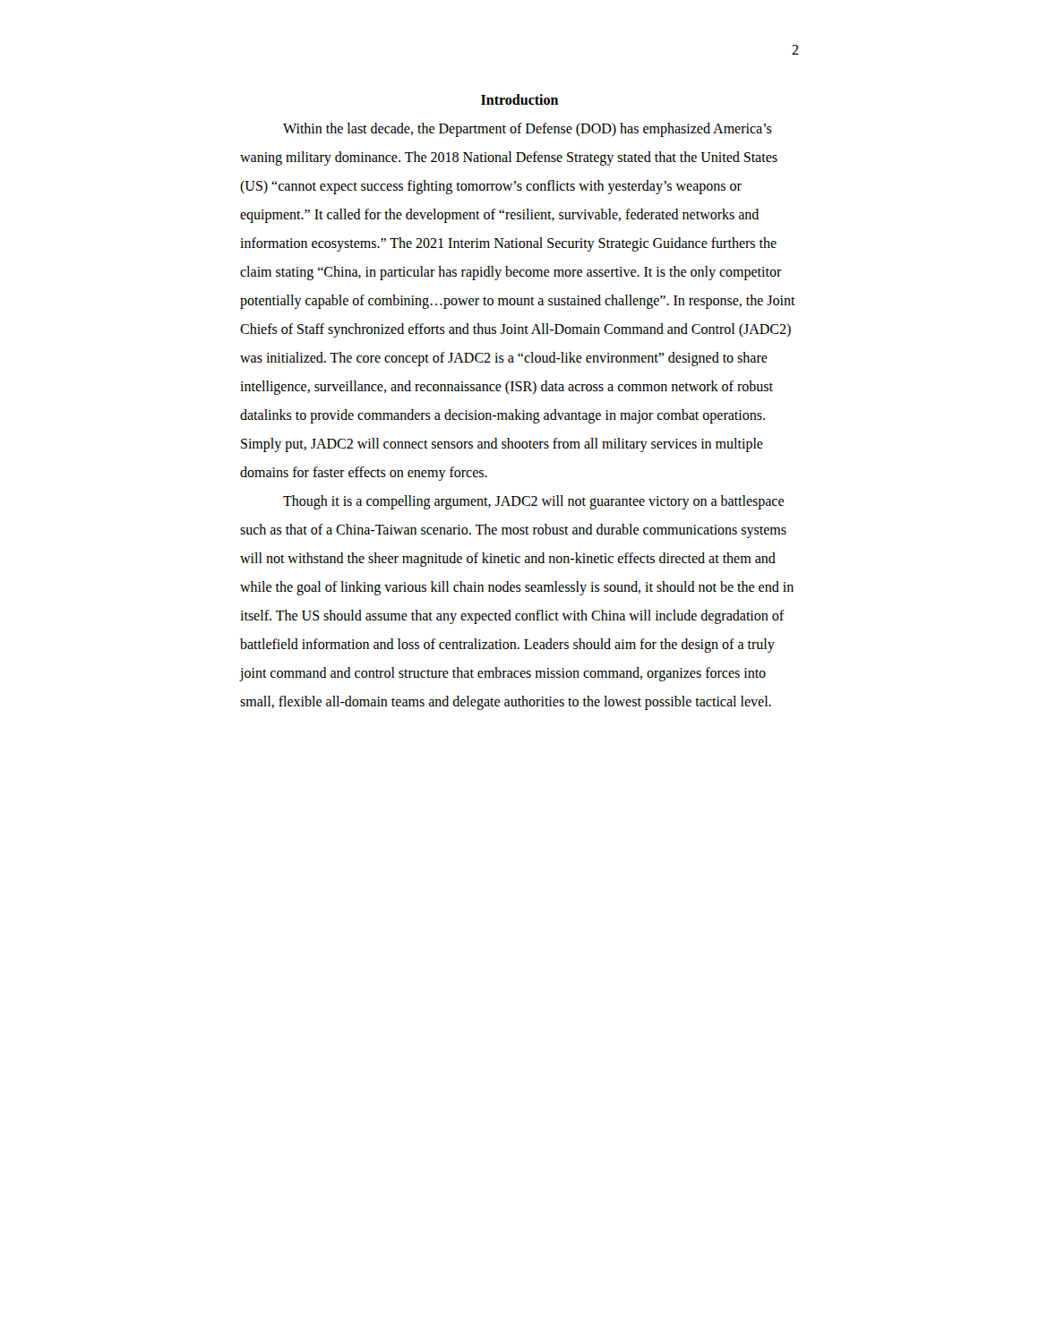2
Introduction
Within the last decade, the Department of Defense (DOD) has emphasized America’s waning military dominance. The 2018 National Defense Strategy stated that the United States (US) “cannot expect success fighting tomorrow’s conflicts with yesterday’s weapons or equipment.” It called for the development of “resilient, survivable, federated networks and information ecosystems.” The 2021 Interim National Security Strategic Guidance furthers the claim stating “China, in particular has rapidly become more assertive. It is the only competitor potentially capable of combining…power to mount a sustained challenge”. In response, the Joint Chiefs of Staff synchronized efforts and thus Joint All-Domain Command and Control (JADC2) was initialized. The core concept of JADC2 is a “cloud-like environment” designed to share intelligence, surveillance, and reconnaissance (ISR) data across a common network of robust datalinks to provide commanders a decision-making advantage in major combat operations. Simply put, JADC2 will connect sensors and shooters from all military services in multiple domains for faster effects on enemy forces.
Though it is a compelling argument, JADC2 will not guarantee victory on a battlespace such as that of a China-Taiwan scenario. The most robust and durable communications systems will not withstand the sheer magnitude of kinetic and non-kinetic effects directed at them and while the goal of linking various kill chain nodes seamlessly is sound, it should not be the end in itself. The US should assume that any expected conflict with China will include degradation of battlefield information and loss of centralization. Leaders should aim for the design of a truly joint command and control structure that embraces mission command, organizes forces into small, flexible all-domain teams and delegate authorities to the lowest possible tactical level.